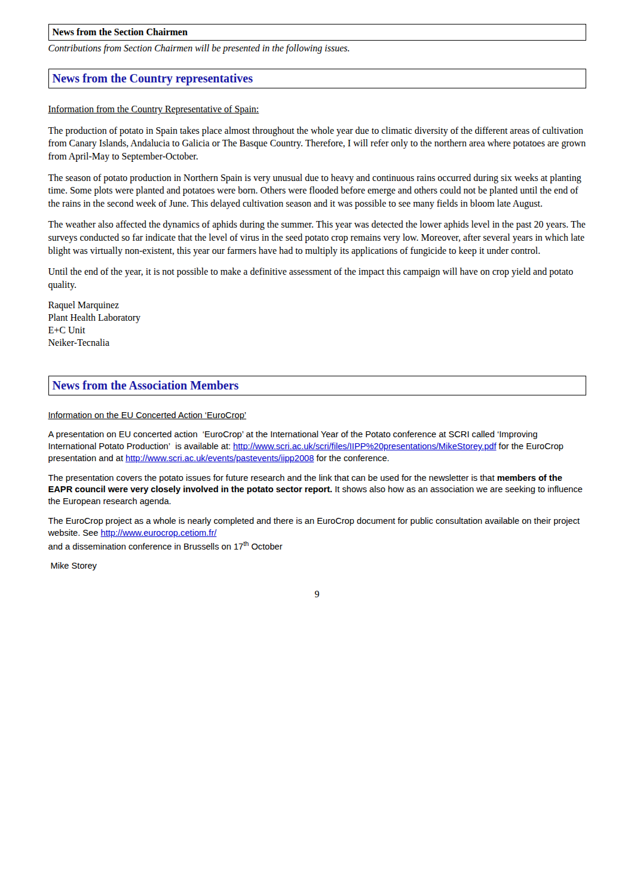News from the Section Chairmen
Contributions from Section Chairmen will be presented in the following issues.
News from the Country representatives
Information from the Country Representative of Spain:
The production of potato in Spain takes place almost throughout the whole year due to climatic diversity of the different areas of cultivation from Canary Islands, Andalucia to Galicia or The Basque Country. Therefore, I will refer only to the northern area where potatoes are grown from April-May to September-October.
The season of potato production in Northern Spain is very unusual due to heavy and continuous rains occurred during six weeks at planting time. Some plots were planted and potatoes were born. Others were flooded before emerge and others could not be planted until the end of the rains in the second week of June. This delayed cultivation season and it was possible to see many fields in bloom late August.
The weather also affected the dynamics of aphids during the summer. This year was detected the lower aphids level in the past 20 years. The surveys conducted so far indicate that the level of virus in the seed potato crop remains very low. Moreover, after several years in which late blight was virtually non-existent, this year our farmers have had to multiply its applications of fungicide to keep it under control.
Until the end of the year, it is not possible to make a definitive assessment of the impact this campaign will have on crop yield and potato quality.
Raquel Marquinez
Plant Health Laboratory
E+C Unit
Neiker-Tecnalia
News from the Association Members
Information on the EU Concerted Action ‘EuroCrop’
A presentation on EU concerted action ‘EuroCrop’ at the International Year of the Potato conference at SCRI called ‘Improving International Potato Production’ is available at: http://www.scri.ac.uk/scri/files/IIPP%20presentations/MikeStorey.pdf for the EuroCrop presentation and at http://www.scri.ac.uk/events/pastevents/iipp2008 for the conference.
The presentation covers the potato issues for future research and the link that can be used for the newsletter is that members of the EAPR council were very closely involved in the potato sector report. It shows also how as an association we are seeking to influence the European research agenda.
The EuroCrop project as a whole is nearly completed and there is an EuroCrop document for public consultation available on their project website. See http://www.eurocrop.cetiom.fr/
and a dissemination conference in Brussells on 17th October
Mike Storey
9